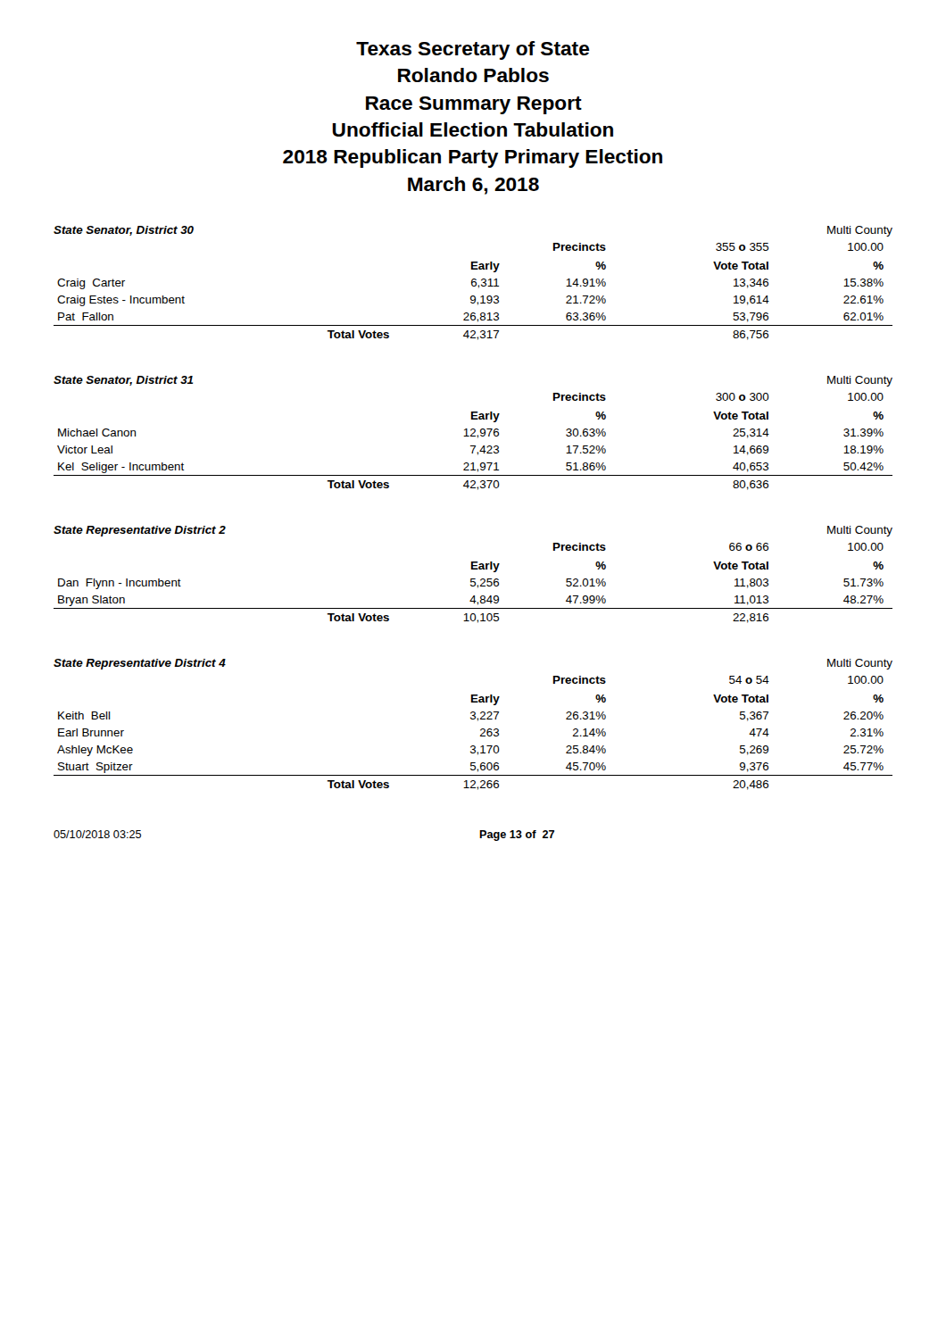Texas Secretary of State
Rolando Pablos
Race Summary Report
Unofficial Election Tabulation
2018 Republican Party Primary Election
March 6, 2018
State Senator, District 30 Multi County
| | | Precincts | 355 o 355 | 100.00 |
| | Early | % | Vote Total | % |
| Craig Carter | 6,311 | 14.91% | 13,346 | 15.38% |
| Craig Estes - Incumbent | 9,193 | 21.72% | 19,614 | 22.61% |
| Pat Fallon | 26,813 | 63.36% | 53,796 | 62.01% |
| Total Votes | 42,317 | | 86,756 | |
State Senator, District 31 Multi County
| | | Precincts | 300 o 300 | 100.00 |
| | Early | % | Vote Total | % |
| Michael Canon | 12,976 | 30.63% | 25,314 | 31.39% |
| Victor Leal | 7,423 | 17.52% | 14,669 | 18.19% |
| Kel Seliger - Incumbent | 21,971 | 51.86% | 40,653 | 50.42% |
| Total Votes | 42,370 | | 80,636 | |
State Representative District 2 Multi County
| | | Precincts | 66 o 66 | 100.00 |
| | Early | % | Vote Total | % |
| Dan Flynn - Incumbent | 5,256 | 52.01% | 11,803 | 51.73% |
| Bryan Slaton | 4,849 | 47.99% | 11,013 | 48.27% |
| Total Votes | 10,105 | | 22,816 | |
State Representative District 4 Multi County
| | | Precincts | 54 o 54 | 100.00 |
| | Early | % | Vote Total | % |
| Keith Bell | 3,227 | 26.31% | 5,367 | 26.20% |
| Earl Brunner | 263 | 2.14% | 474 | 2.31% |
| Ashley McKee | 3,170 | 25.84% | 5,269 | 25.72% |
| Stuart Spitzer | 5,606 | 45.70% | 9,376 | 45.77% |
| Total Votes | 12,266 | | 20,486 | |
05/10/2018 03:25 Page 13 of 27